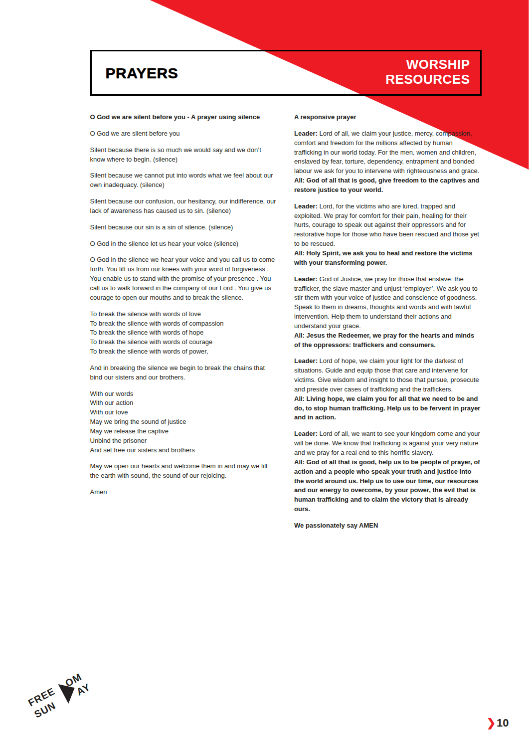PRAYERS
WORSHIP
RESOURCES
O God we are silent before you - A prayer using silence
O God we are silent before you
Silent because there is so much we would say and we don’t know where to begin. (silence)
Silent because we cannot put into words what we feel about our own inadequacy. (silence)
Silent because our confusion, our hesitancy, our indifference, our lack of awareness has caused us to sin. (silence)
Silent because our sin is a sin of silence. (silence)
O God in the silence let us hear your voice (silence)
O God in the silence we hear your voice and you call us to come forth. You lift us from our knees with your word of forgiveness . You enable us to stand with the promise of your presence . You call us to walk forward in the company of our Lord . You give us courage to open our mouths and to break the silence.
To break the silence with words of love
To break the silence with words of compassion
To break the silence with words of hope
To break the silence with words of courage
To break the silence with words of power,
And in breaking the silence we begin to break the chains that bind our sisters and our brothers.
With our words
With our action
With our love
May we bring the sound of justice
May we release the captive
Unbind the prisoner
And set free our sisters and brothers
May we open our hearts and welcome them in and may we fill the earth with sound, the sound of our rejoicing.
Amen
A responsive prayer
Leader: Lord of all, we claim your justice, mercy, compassion, comfort and freedom for the millions affected by human trafficking in our world today. For the men, women and children, enslaved by fear, torture, dependency, entrapment and bonded labour we ask for you to intervene with righteousness and grace.
All: God of all that is good, give freedom to the captives and restore justice to your world.
Leader: Lord, for the victims who are lured, trapped and exploited. We pray for comfort for their pain, healing for their hurts, courage to speak out against their oppressors and for restorative hope for those who have been rescued and those yet to be rescued.
All: Holy Spirit, we ask you to heal and restore the victims with your transforming power.
Leader: God of Justice, we pray for those that enslave: the trafficker, the slave master and unjust ‘employer’. We ask you to stir them with your voice of justice and conscience of goodness. Speak to them in dreams, thoughts and words and with lawful intervention. Help them to understand their actions and understand your grace.
All: Jesus the Redeemer, we pray for the hearts and minds of the oppressors: traffickers and consumers.
Leader: Lord of hope, we claim your light for the darkest of situations. Guide and equip those that care and intervene for victims. Give wisdom and insight to those that pursue, prosecute and preside over cases of trafficking and the traffickers.
All: Living hope, we claim you for all that we need to be and do, to stop human trafficking. Help us to be fervent in prayer and in action.
Leader: Lord of all, we want to see your kingdom come and your will be done. We know that trafficking is against your very nature and we pray for a real end to this horrific slavery.
All: God of all that is good, help us to be people of prayer, of action and a people who speak your truth and justice into the world around us. Help us to use our time, our resources and our energy to overcome, by your power, the evil that is human trafficking and to claim the victory that is already ours.
We passionately say AMEN
FREE OM SUN AY
❯10